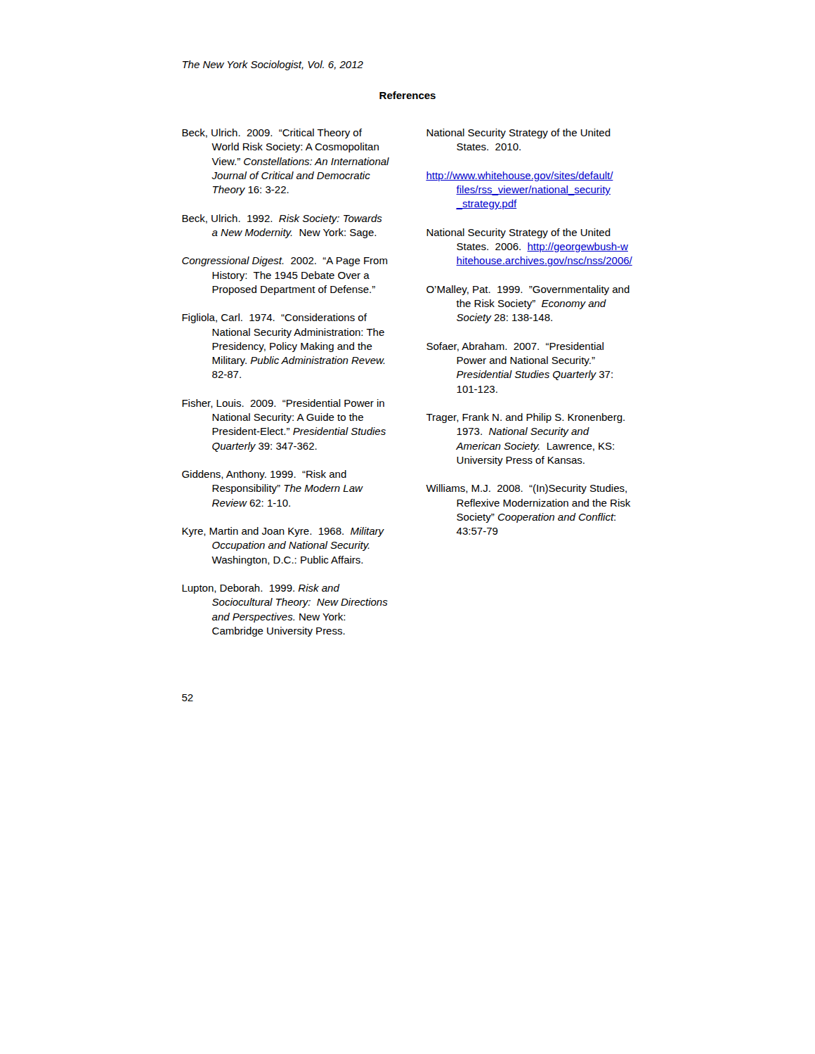The New York Sociologist, Vol. 6, 2012
References
Beck, Ulrich. 2009. “Critical Theory of World Risk Society: A Cosmopolitan View.” Constellations: An International Journal of Critical and Democratic Theory 16: 3-22.
Beck, Ulrich. 1992. Risk Society: Towards a New Modernity. New York: Sage.
Congressional Digest. 2002. “A Page From History: The 1945 Debate Over a Proposed Department of Defense.”
Figliola, Carl. 1974. “Considerations of National Security Administration: The Presidency, Policy Making and the Military. Public Administration Revew. 82-87.
Fisher, Louis. 2009. “Presidential Power in National Security: A Guide to the President-Elect.” Presidential Studies Quarterly 39: 347-362.
Giddens, Anthony. 1999. “Risk and Responsibility” The Modern Law Review 62: 1-10.
Kyre, Martin and Joan Kyre. 1968. Military Occupation and National Security. Washington, D.C.: Public Affairs.
Lupton, Deborah. 1999. Risk and Sociocultural Theory: New Directions and Perspectives. New York: Cambridge University Press.
National Security Strategy of the United States. 2010.
http://www.whitehouse.gov/sites/default/files/rss_viewer/national_security_strategy.pdf
National Security Strategy of the United States. 2006. http://georgewbush-whitehouse.archives.gov/nsc/nss/2006/
O’Malley, Pat. 1999. ”Governmentality and the Risk Society” Economy and Society 28: 138-148.
Sofaer, Abraham. 2007. “Presidential Power and National Security.” Presidential Studies Quarterly 37: 101-123.
Trager, Frank N. and Philip S. Kronenberg. 1973. National Security and American Society. Lawrence, KS: University Press of Kansas.
Williams, M.J. 2008. “(In)Security Studies, Reflexive Modernization and the Risk Society” Cooperation and Conflict: 43:57-79
52